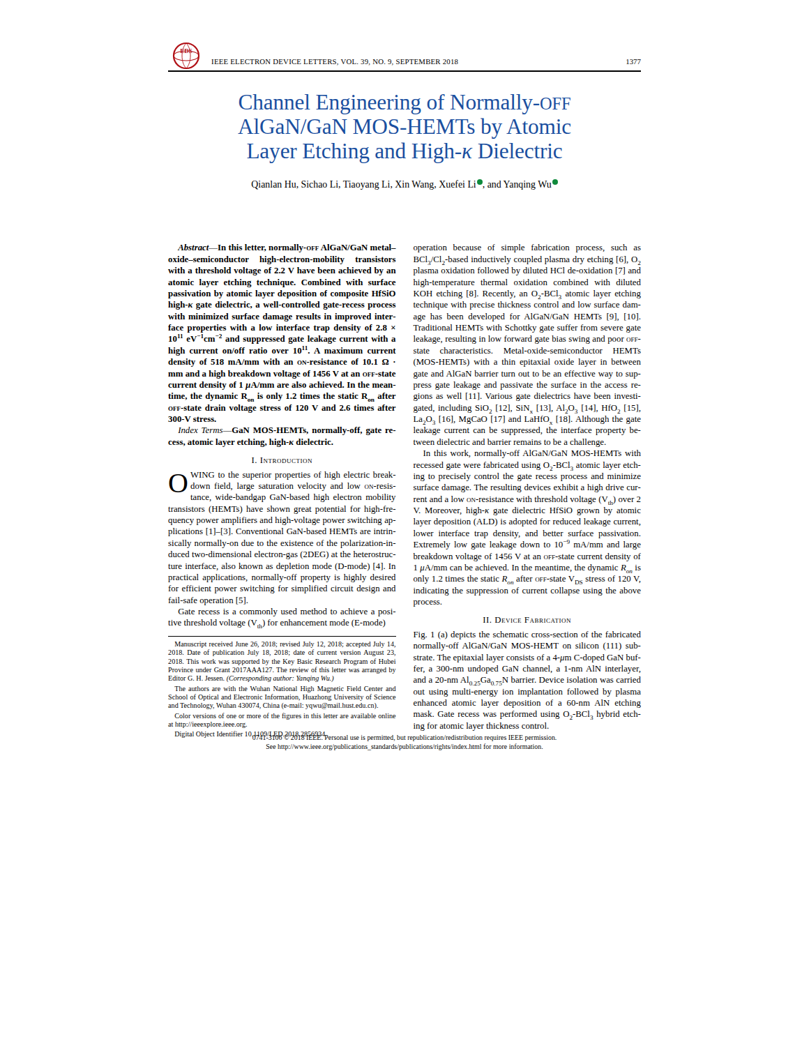EDS
IEEE ELECTRON DEVICE LETTERS, VOL. 39, NO. 9, SEPTEMBER 2018
1377
Channel Engineering of Normally-OFF
AlGaN/GaN MOS-HEMTs by Atomic
Layer Etching and High-κ Dielectric
Qianlan Hu, Sichao Li, Tiaoyang Li, Xin Wang, Xuefei Li , and Yanqing Wu
Abstract—In this letter, normally-off AlGaN/GaN metal–oxide–semiconductor high-electron-mobility transistors with a threshold voltage of 2.2 V have been achieved by an atomic layer etching technique. Combined with surface passivation by atomic layer deposition of composite HfSiO high-κ gate dielectric, a well-controlled gate-recess process with minimized surface damage results in improved interface properties with a low interface trap density of 2.8 × 1011 eV−1cm−2 and suppressed gate leakage current with a high current on/off ratio over 1011. A maximum current density of 518 mA/mm with an on-resistance of 10.1 Ω · mm and a high breakdown voltage of 1456 V at an off-state current density of 1 μ A/mm are also achieved. In the meantime, the dynamic Ron is only 1.2 times the static Ron after off-state drain voltage stress of 120 V and 2.6 times after 300-V stress.
Index Terms—GaN MOS-HEMTs, normally-off, gate recess, atomic layer etching, high-κ dielectric.
I. Introduction
OWING to the superior properties of high electric breakdown field, large saturation velocity and low on-resistance, wide-bandgap GaN-based high electron mobility transistors (HEMTs) have shown great potential for high-frequency power amplifiers and high-voltage power switching applications [1]–[3]. Conventional GaN-based HEMTs are intrinsically normally-on due to the existence of the polarization-induced two-dimensional electron-gas (2DEG) at the heterostructure interface, also known as depletion mode (D-mode) [4]. In practical applications, normally-off property is highly desired for efficient power switching for simplified circuit design and fail-safe operation [5].
Gate recess is a commonly used method to achieve a positive threshold voltage (Vth) for enhancement mode (E-mode)
Manuscript received June 26, 2018; revised July 12, 2018; accepted July 14, 2018. Date of publication July 18, 2018; date of current version August 23, 2018. This work was supported by the Key Basic Research Program of Hubei Province under Grant 2017AAA127. The review of this letter was arranged by Editor G. H. Jessen. (Corresponding author: Yanqing Wu.)
The authors are with the Wuhan National High Magnetic Field Center and School of Optical and Electronic Information, Huazhong University of Science and Technology, Wuhan 430074, China (e-mail: yqwu@mail.hust.edu.cn).
Color versions of one or more of the figures in this letter are available online at http://ieeexplore.ieee.org.
Digital Object Identifier 10.1109/LED.2018.2856934
operation because of simple fabrication process, such as BCl3/Cl2-based inductively coupled plasma dry etching [6], O2 plasma oxidation followed by diluted HCl de-oxidation [7] and high-temperature thermal oxidation combined with diluted KOH etching [8]. Recently, an O2-BCl3 atomic layer etching technique with precise thickness control and low surface damage has been developed for AlGaN/GaN HEMTs [9], [10]. Traditional HEMTs with Schottky gate suffer from severe gate leakage, resulting in low forward gate bias swing and poor off-state characteristics. Metal-oxide-semiconductor HEMTs (MOS-HEMTs) with a thin epitaxial oxide layer in between gate and AlGaN barrier turn out to be an effective way to suppress gate leakage and passivate the surface in the access regions as well [11]. Various gate dielectrics have been investigated, including SiO2 [12], SiNx [13], Al2O3 [14], HfO2 [15], La2O3 [16], MgCaO [17] and LaHfOx [18]. Although the gate leakage current can be suppressed, the interface property between dielectric and barrier remains to be a challenge.
In this work, normally-off AlGaN/GaN MOS-HEMTs with recessed gate were fabricated using O2-BCl3 atomic layer etching to precisely control the gate recess process and minimize surface damage. The resulting devices exhibit a high drive current and a low on-resistance with threshold voltage (Vth) over 2 V. Moreover, high-κ gate dielectric HfSiO grown by atomic layer deposition (ALD) is adopted for reduced leakage current, lower interface trap density, and better surface passivation. Extremely low gate leakage down to 10−9 mA/mm and large breakdown voltage of 1456 V at an off-state current density of 1 μ A/mm can be achieved. In the meantime, the dynamic Ron is only 1.2 times the static Ron after off-state VDS stress of 120 V, indicating the suppression of current collapse using the above process.
II. Device Fabrication
Fig. 1 (a) depicts the schematic cross-section of the fabricated normally-off AlGaN/GaN MOS-HEMT on silicon (111) substrate. The epitaxial layer consists of a 4-μm C-doped GaN buffer, a 300-nm undoped GaN channel, a 1-nm AlN interlayer, and a 20-nm Al0.25Ga0.75N barrier. Device isolation was carried out using multi-energy ion implantation followed by plasma enhanced atomic layer deposition of a 60-nm AlN etching mask. Gate recess was performed using O2-BCl3 hybrid etching for atomic layer thickness control.
0741-3106 © 2018 IEEE. Personal use is permitted, but republication/redistribution requires IEEE permission.
See http://www.ieee.org/publications_standards/publications/rights/index.html for more information.